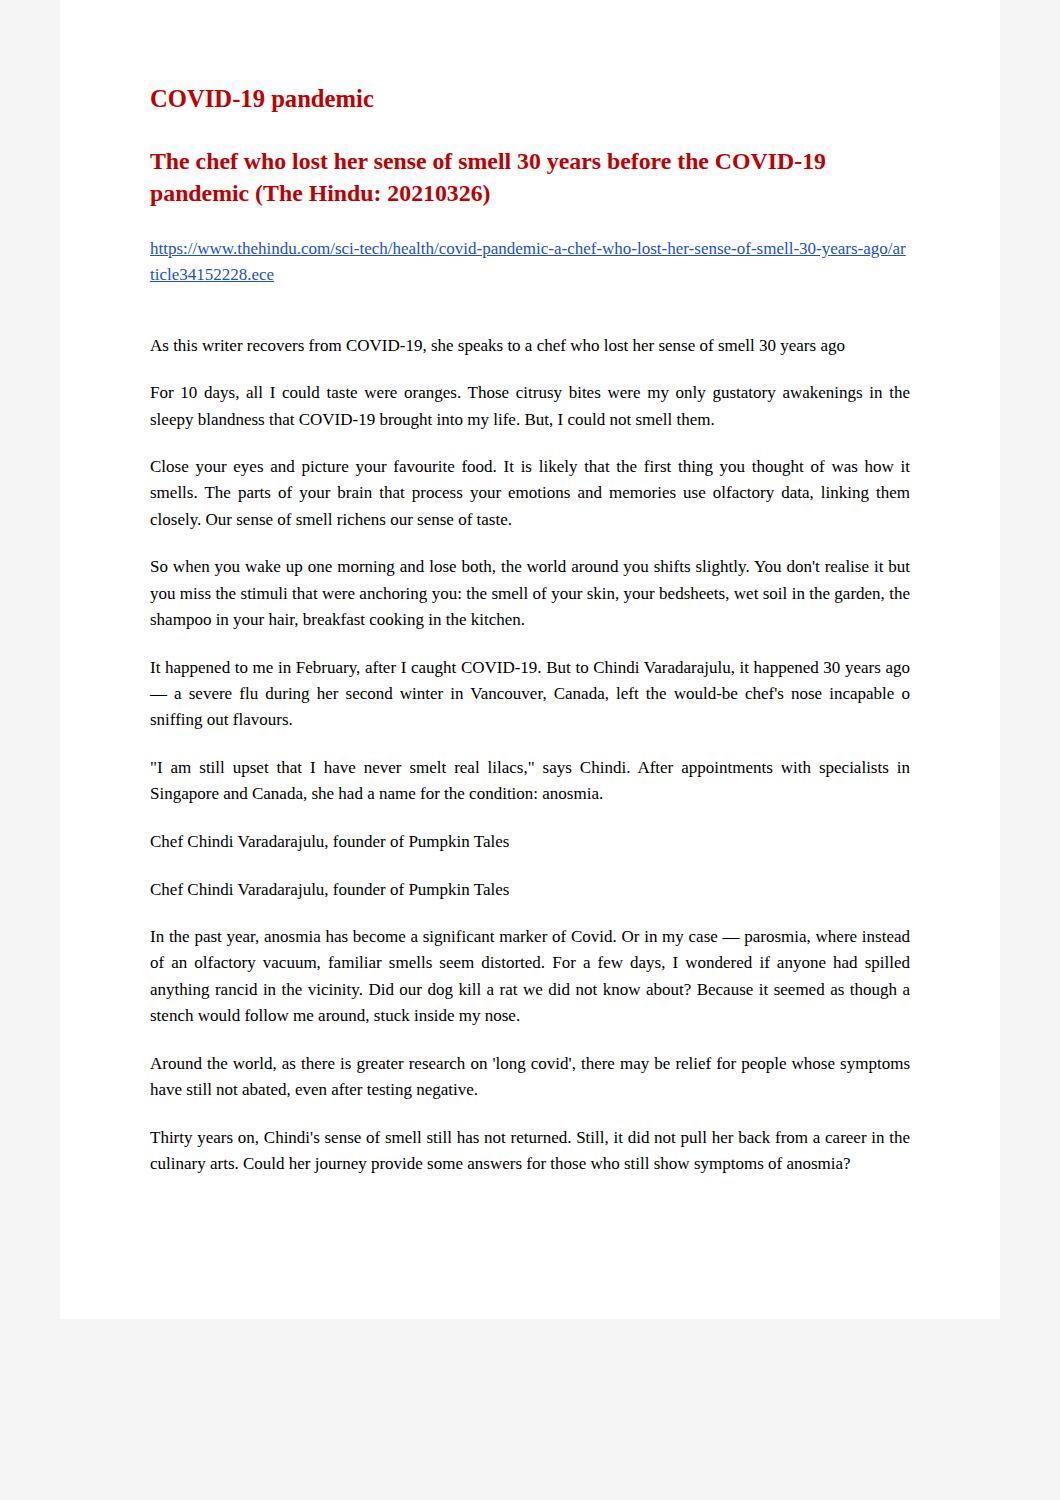COVID-19 pandemic
The chef who lost her sense of smell 30 years before the COVID-19 pandemic (The Hindu: 20210326)
https://www.thehindu.com/sci-tech/health/covid-pandemic-a-chef-who-lost-her-sense-of-smell-30-years-ago/article34152228.ece
As this writer recovers from COVID-19, she speaks to a chef who lost her sense of smell 30 years ago
For 10 days, all I could taste were oranges. Those citrusy bites were my only gustatory awakenings in the sleepy blandness that COVID-19 brought into my life. But, I could not smell them.
Close your eyes and picture your favourite food. It is likely that the first thing you thought of was how it smells. The parts of your brain that process your emotions and memories use olfactory data, linking them closely. Our sense of smell richens our sense of taste.
So when you wake up one morning and lose both, the world around you shifts slightly. You don't realise it but you miss the stimuli that were anchoring you: the smell of your skin, your bedsheets, wet soil in the garden, the shampoo in your hair, breakfast cooking in the kitchen.
It happened to me in February, after I caught COVID-19. But to Chindi Varadarajulu, it happened 30 years ago — a severe flu during her second winter in Vancouver, Canada, left the would-be chef's nose incapable o sniffing out flavours.
"I am still upset that I have never smelt real lilacs," says Chindi. After appointments with specialists in Singapore and Canada, she had a name for the condition: anosmia.
Chef Chindi Varadarajulu, founder of Pumpkin Tales
Chef Chindi Varadarajulu, founder of Pumpkin Tales
In the past year, anosmia has become a significant marker of Covid. Or in my case — parosmia, where instead of an olfactory vacuum, familiar smells seem distorted. For a few days, I wondered if anyone had spilled anything rancid in the vicinity. Did our dog kill a rat we did not know about? Because it seemed as though a stench would follow me around, stuck inside my nose.
Around the world, as there is greater research on 'long covid', there may be relief for people whose symptoms have still not abated, even after testing negative.
Thirty years on, Chindi's sense of smell still has not returned. Still, it did not pull her back from a career in the culinary arts. Could her journey provide some answers for those who still show symptoms of anosmia?